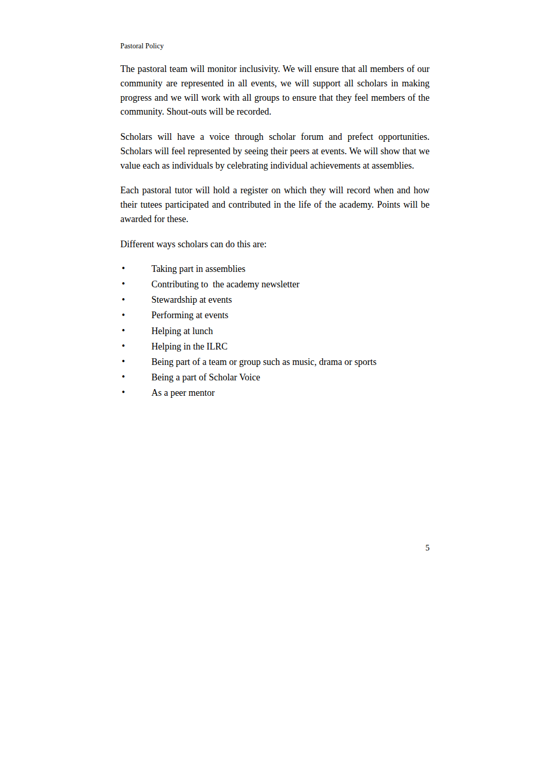Pastoral Policy
The pastoral team will monitor inclusivity. We will ensure that all members of our community are represented in all events, we will support all scholars in making progress and we will work with all groups to ensure that they feel members of the community. Shout-outs will be recorded.
Scholars will have a voice through scholar forum and prefect opportunities. Scholars will feel represented by seeing their peers at events. We will show that we value each as individuals by celebrating individual achievements at assemblies.
Each pastoral tutor will hold a register on which they will record when and how their tutees participated and contributed in the life of the academy. Points will be awarded for these.
Different ways scholars can do this are:
Taking part in assemblies
Contributing to the academy newsletter
Stewardship at events
Performing at events
Helping at lunch
Helping in the ILRC
Being part of a team or group such as music, drama or sports
Being a part of Scholar Voice
As a peer mentor
5